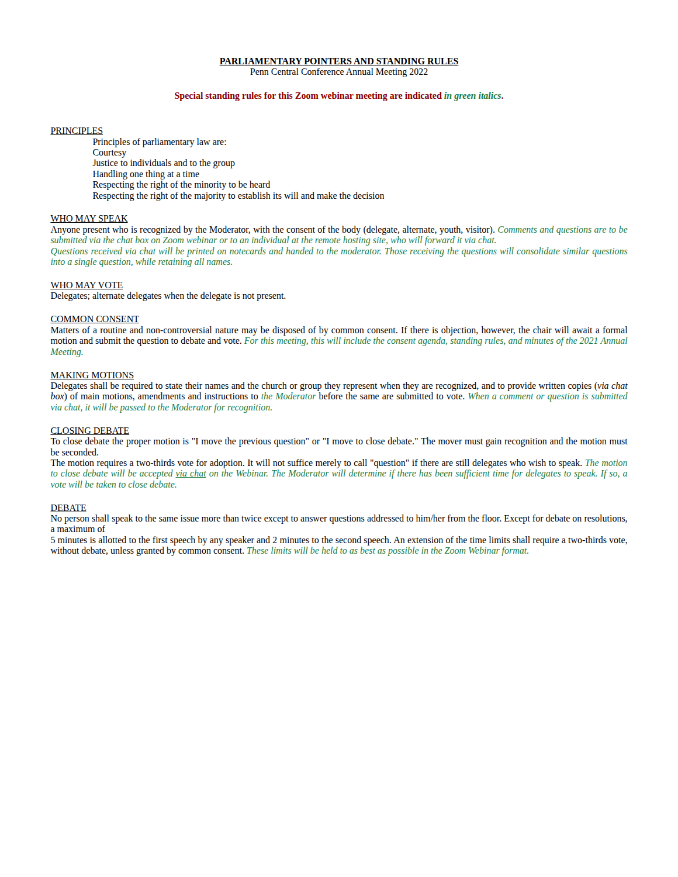PARLIAMENTARY POINTERS AND STANDING RULES
Penn Central Conference Annual Meeting 2022
Special standing rules for this Zoom webinar meeting are indicated in green italics.
PRINCIPLES
Principles of parliamentary law are:
Courtesy
Justice to individuals and to the group
Handling one thing at a time
Respecting the right of the minority to be heard
Respecting the right of the majority to establish its will and make the decision
WHO MAY SPEAK
Anyone present who is recognized by the Moderator, with the consent of the body (delegate, alternate, youth, visitor). Comments and questions are to be submitted via the chat box on Zoom webinar or to an individual at the remote hosting site, who will forward it via chat.
Questions received via chat will be printed on notecards and handed to the moderator. Those receiving the questions will consolidate similar questions into a single question, while retaining all names.
WHO MAY VOTE
Delegates; alternate delegates when the delegate is not present.
COMMON CONSENT
Matters of a routine and non-controversial nature may be disposed of by common consent. If there is objection, however, the chair will await a formal motion and submit the question to debate and vote. For this meeting, this will include the consent agenda, standing rules, and minutes of the 2021 Annual Meeting.
MAKING MOTIONS
Delegates shall be required to state their names and the church or group they represent when they are recognized, and to provide written copies (via chat box) of main motions, amendments and instructions to the Moderator before the same are submitted to vote. When a comment or question is submitted via chat, it will be passed to the Moderator for recognition.
CLOSING DEBATE
To close debate the proper motion is "I move the previous question" or "I move to close debate." The mover must gain recognition and the motion must be seconded.
The motion requires a two-thirds vote for adoption. It will not suffice merely to call "question" if there are still delegates who wish to speak. The motion to close debate will be accepted via chat on the Webinar. The Moderator will determine if there has been sufficient time for delegates to speak. If so, a vote will be taken to close debate.
DEBATE
No person shall speak to the same issue more than twice except to answer questions addressed to him/her from the floor. Except for debate on resolutions, a maximum of
5 minutes is allotted to the first speech by any speaker and 2 minutes to the second speech. An extension of the time limits shall require a two-thirds vote, without debate, unless granted by common consent. These limits will be held to as best as possible in the Zoom Webinar format.